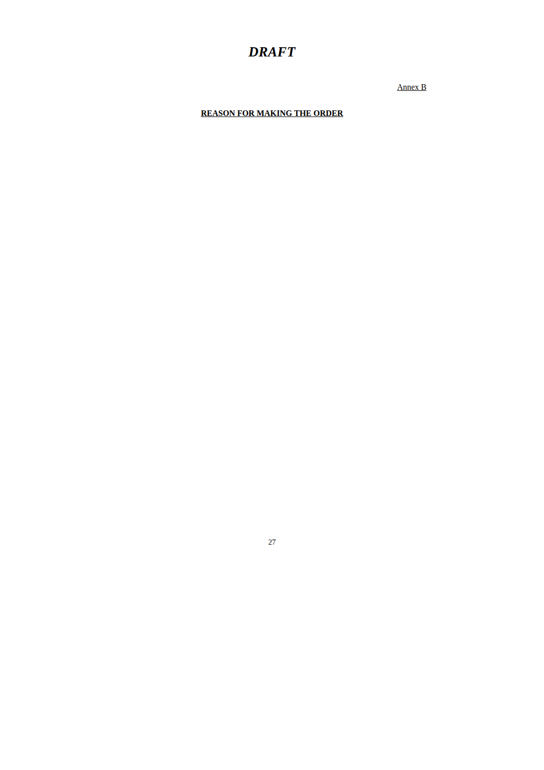DRAFT
Annex B
REASON FOR MAKING THE ORDER
27